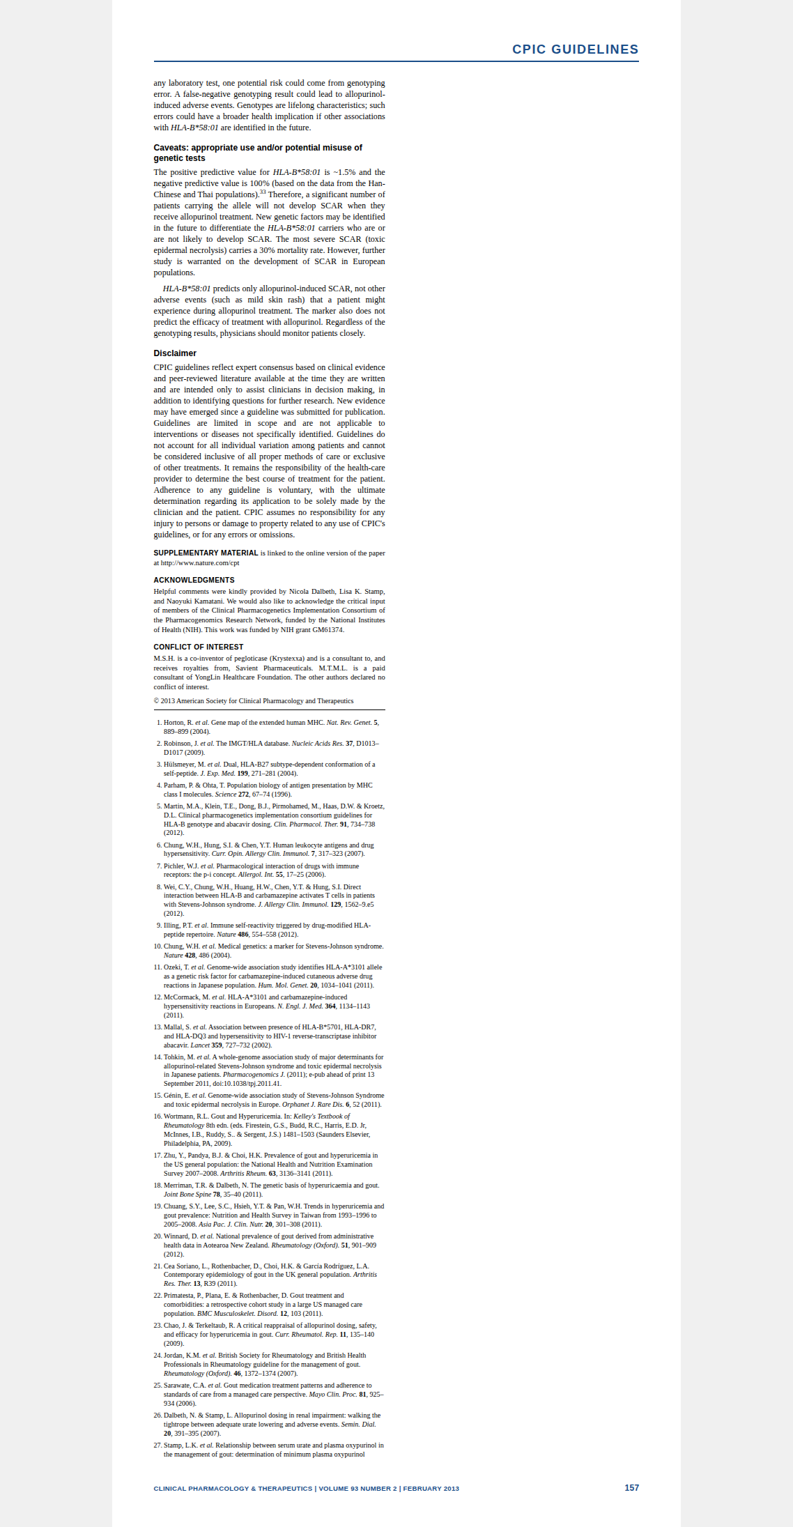CPIC Guidelines
any laboratory test, one potential risk could come from genotyping error. A false-negative genotyping result could lead to allopurinol-induced adverse events. Genotypes are lifelong characteristics; such errors could have a broader health implication if other associations with HLA-B*58:01 are identified in the future.
Caveats: appropriate use and/or potential misuse of genetic tests
The positive predictive value for HLA-B*58:01 is ~1.5% and the negative predictive value is 100% (based on the data from the Han-Chinese and Thai populations).33 Therefore, a significant number of patients carrying the allele will not develop SCAR when they receive allopurinol treatment. New genetic factors may be identified in the future to differentiate the HLA-B*58:01 carriers who are or are not likely to develop SCAR. The most severe SCAR (toxic epidermal necrolysis) carries a 30% mortality rate. However, further study is warranted on the development of SCAR in European populations.
HLA-B*58:01 predicts only allopurinol-induced SCAR, not other adverse events (such as mild skin rash) that a patient might experience during allopurinol treatment. The marker also does not predict the efficacy of treatment with allopurinol. Regardless of the genotyping results, physicians should monitor patients closely.
Disclaimer
CPIC guidelines reflect expert consensus based on clinical evidence and peer-reviewed literature available at the time they are written and are intended only to assist clinicians in decision making, in addition to identifying questions for further research. New evidence may have emerged since a guideline was submitted for publication. Guidelines are limited in scope and are not applicable to interventions or diseases not specifically identified. Guidelines do not account for all individual variation among patients and cannot be considered inclusive of all proper methods of care or exclusive of other treatments. It remains the responsibility of the health-care provider to determine the best course of treatment for the patient. Adherence to any guideline is voluntary, with the ultimate determination regarding its application to be solely made by the clinician and the patient. CPIC assumes no responsibility for any injury to persons or damage to property related to any use of CPIC's guidelines, or for any errors or omissions.
SUPPLEMENTARY MATERIAL is linked to the online version of the paper at http://www.nature.com/cpt
Acknowledgments
Helpful comments were kindly provided by Nicola Dalbeth, Lisa K. Stamp, and Naoyuki Kamatani. We would also like to acknowledge the critical input of members of the Clinical Pharmacogenetics Implementation Consortium of the Pharmacogenomics Research Network, funded by the National Institutes of Health (NIH). This work was funded by NIH grant GM61374.
Conflict of Interest
M.S.H. is a co-inventor of pegloticase (Krystexxa) and is a consultant to, and receives royalties from, Savient Pharmaceuticals. M.T.M.L. is a paid consultant of YongLin Healthcare Foundation. The other authors declared no conflict of interest.
© 2013 American Society for Clinical Pharmacology and Therapeutics
1 Horton, R. et al. Gene map of the extended human MHC. Nat. Rev. Genet. 5, 889–899 (2004).
2 Robinson, J. et al. The IMGT/HLA database. Nucleic Acids Res. 37, D1013–D1017 (2009).
3 Hülsmeyer, M. et al. Dual, HLA-B27 subtype-dependent conformation of a self-peptide. J. Exp. Med. 199, 271–281 (2004).
4 Parham, P. & Ohta, T. Population biology of antigen presentation by MHC class I molecules. Science 272, 67–74 (1996).
5 Martin, M.A., Klein, T.E., Dong, B.J., Pirmohamed, M., Haas, D.W. & Kroetz, D.L. Clinical pharmacogenetics implementation consortium guidelines for HLA-B genotype and abacavir dosing. Clin. Pharmacol. Ther. 91, 734–738 (2012).
6 Chung, W.H., Hung, S.I. & Chen, Y.T. Human leukocyte antigens and drug hypersensitivity. Curr. Opin. Allergy Clin. Immunol. 7, 317–323 (2007).
7 Pichler, W.J. et al. Pharmacological interaction of drugs with immune receptors: the p-i concept. Allergol. Int. 55, 17–25 (2006).
8 Wei, C.Y., Chung, W.H., Huang, H.W., Chen, Y.T. & Hung, S.I. Direct interaction between HLA-B and carbamazepine activates T cells in patients with Stevens-Johnson syndrome. J. Allergy Clin. Immunol. 129, 1562–9.e5 (2012).
9 Illing, P.T. et al. Immune self-reactivity triggered by drug-modified HLA-peptide repertoire. Nature 486, 554–558 (2012).
10 Chung, W.H. et al. Medical genetics: a marker for Stevens-Johnson syndrome. Nature 428, 486 (2004).
11 Ozeki, T. et al. Genome-wide association study identifies HLA-A*3101 allele as a genetic risk factor for carbamazepine-induced cutaneous adverse drug reactions in Japanese population. Hum. Mol. Genet. 20, 1034–1041 (2011).
12 McCormack, M. et al. HLA-A*3101 and carbamazepine-induced hypersensitivity reactions in Europeans. N. Engl. J. Med. 364, 1134–1143 (2011).
13 Mallal, S. et al. Association between presence of HLA-B*5701, HLA-DR7, and HLA-DQ3 and hypersensitivity to HIV-1 reverse-transcriptase inhibitor abacavir. Lancet 359, 727–732 (2002).
14 Tohkin, M. et al. A whole-genome association study of major determinants for allopurinol-related Stevens-Johnson syndrome and toxic epidermal necrolysis in Japanese patients. Pharmacogenomics J. (2011); e-pub ahead of print 13 September 2011, doi:10.1038/tpj.2011.41.
15 Génin, E. et al. Genome-wide association study of Stevens-Johnson Syndrome and toxic epidermal necrolysis in Europe. Orphanet J. Rare Dis. 6, 52 (2011).
16 Wortmann, R.L. Gout and Hyperuricemia. In: Kelley's Textbook of Rheumatology 8th edn. (eds. Firestein, G.S., Budd, R.C., Harris, E.D. Jr, McInnes, I.B., Ruddy, S.. & Sergent, J.S.) 1481–1503 (Saunders Elsevier, Philadelphia, PA, 2009).
17 Zhu, Y., Pandya, B.J. & Choi, H.K. Prevalence of gout and hyperuricemia in the US general population: the National Health and Nutrition Examination Survey 2007–2008. Arthritis Rheum. 63, 3136–3141 (2011).
18 Merriman, T.R. & Dalbeth, N. The genetic basis of hyperuricaemia and gout. Joint Bone Spine 78, 35–40 (2011).
19 Chuang, S.Y., Lee, S.C., Hsieh, Y.T. & Pan, W.H. Trends in hyperuricemia and gout prevalence: Nutrition and Health Survey in Taiwan from 1993–1996 to 2005–2008. Asia Pac. J. Clin. Nutr. 20, 301–308 (2011).
20 Winnard, D. et al. National prevalence of gout derived from administrative health data in Aotearoa New Zealand. Rheumatology (Oxford). 51, 901–909 (2012).
21 Cea Soriano, L., Rothenbacher, D., Choi, H.K. & García Rodríguez, L.A. Contemporary epidemiology of gout in the UK general population. Arthritis Res. Ther. 13, R39 (2011).
22 Primatesta, P., Plana, E. & Rothenbacher, D. Gout treatment and comorbidities: a retrospective cohort study in a large US managed care population. BMC Musculoskelet. Disord. 12, 103 (2011).
23 Chao, J. & Terkeltaub, R. A critical reappraisal of allopurinol dosing, safety, and efficacy for hyperuricemia in gout. Curr. Rheumatol. Rep. 11, 135–140 (2009).
24 Jordan, K.M. et al. British Society for Rheumatology and British Health Professionals in Rheumatology guideline for the management of gout. Rheumatology (Oxford). 46, 1372–1374 (2007).
25 Sarawate, C.A. et al. Gout medication treatment patterns and adherence to standards of care from a managed care perspective. Mayo Clin. Proc. 81, 925–934 (2006).
26 Dalbeth, N. & Stamp, L. Allopurinol dosing in renal impairment: walking the tightrope between adequate urate lowering and adverse events. Semin. Dial. 20, 391–395 (2007).
27 Stamp, L.K. et al. Relationship between serum urate and plasma oxypurinol in the management of gout: determination of minimum plasma oxypurinol
Clinical Pharmacology & Therapeutics | Volume 93 Number 2 | February 2013
157